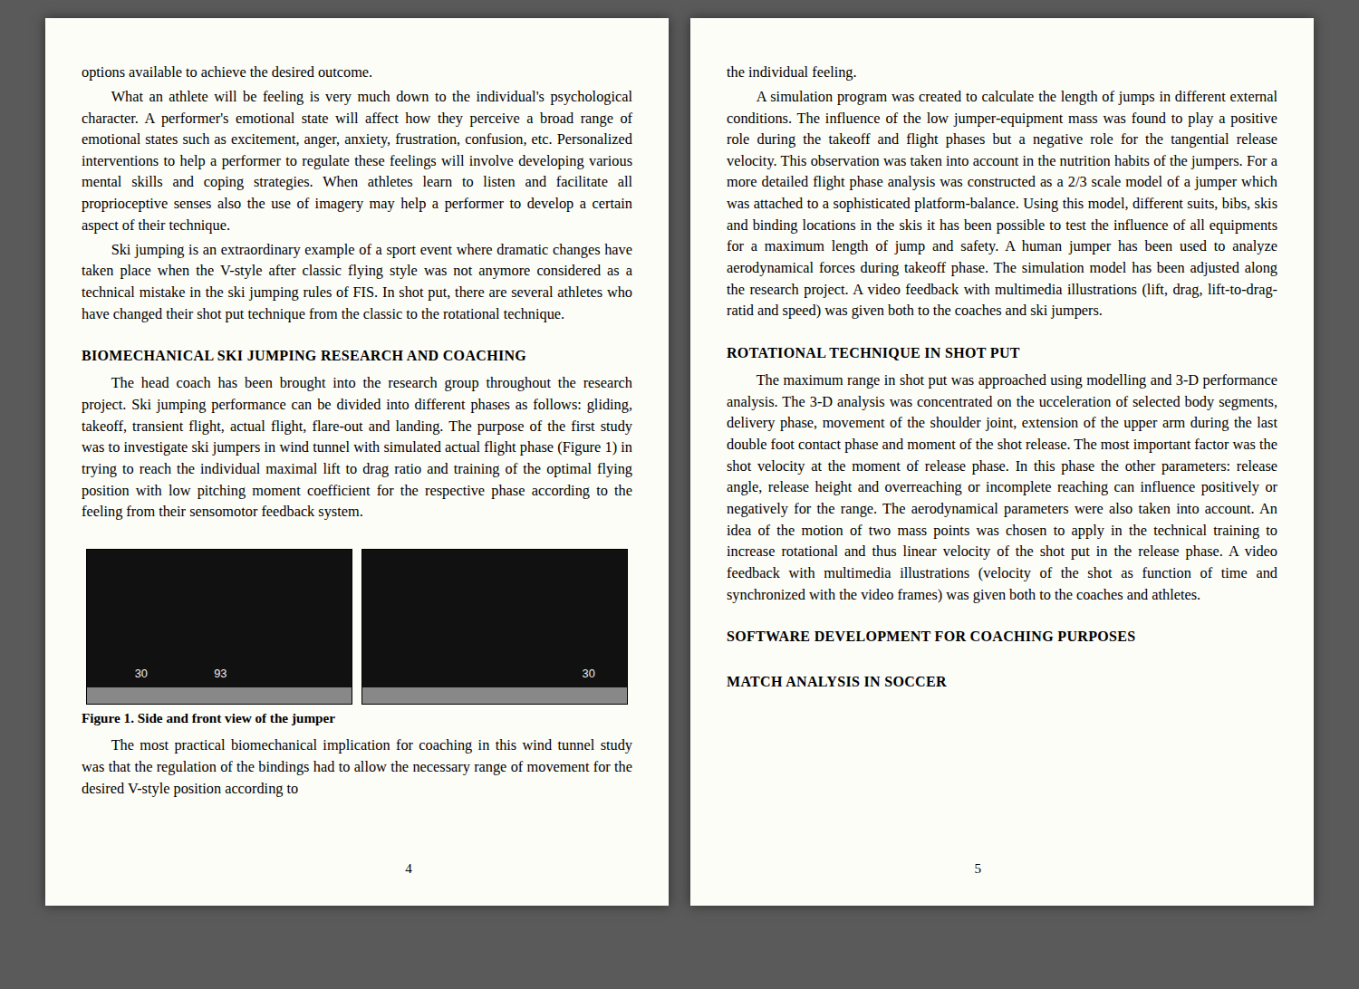options available to achieve the desired outcome.
What an athlete will be feeling is very much down to the individual's psychological character. A performer's emotional state will affect how they perceive a broad range of emotional states such as excitement, anger, anxiety, frustration, confusion, etc. Personalized interventions to help a performer to regulate these feelings will involve developing various mental skills and coping strategies. When athletes learn to listen and facilitate all proprioceptive senses also the use of imagery may help a performer to develop a certain aspect of their technique.
Ski jumping is an extraordinary example of a sport event where dramatic changes have taken place when the V-style after classic flying style was not anymore considered as a technical mistake in the ski jumping rules of FIS. In shot put, there are several athletes who have changed their shot put technique from the classic to the rotational technique.
BIOMECHANICAL SKI JUMPING RESEARCH AND COACHING
The head coach has been brought into the research group throughout the research project. Ski jumping performance can be divided into different phases as follows: gliding, takeoff, transient flight, actual flight, flare-out and landing. The purpose of the first study was to investigate ski jumpers in wind tunnel with simulated actual flight phase (Figure 1) in trying to reach the individual maximal lift to drag ratio and training of the optimal flying position with low pitching moment coefficient for the respective phase according to the feeling from their sensomotor feedback system.
30 93
30
Figure 1. Side and front view of the jumper
The most practical biomechanical implication for coaching in this wind tunnel study was that the regulation of the bindings had to allow the necessary range of movement for the desired V-style position according to
4
the individual feeling.
A simulation program was created to calculate the length of jumps in different external conditions. The influence of the low jumper-equipment mass was found to play a positive role during the takeoff and flight phases but a negative role for the tangential release velocity. This observation was taken into account in the nutrition habits of the jumpers. For a more detailed flight phase analysis was constructed as a 2/3 scale model of a jumper which was attached to a sophisticated platform-balance. Using this model, different suits, bibs, skis and binding locations in the skis it has been possible to test the influence of all equipments for a maximum length of jump and safety. A human jumper has been used to analyze aerodynamical forces during takeoff phase. The simulation model has been adjusted along the research project. A video feedback with multimedia illustrations (lift, drag, lift-to-drag-ratid and speed) was given both to the coaches and ski jumpers.
ROTATIONAL TECHNIQUE IN SHOT PUT
The maximum range in shot put was approached using modelling and 3-D performance analysis. The 3-D analysis was concentrated on the ucceleration of selected body segments, delivery phase, movement of the shoulder joint, extension of the upper arm during the last double foot contact phase and moment of the shot release. The most important factor was the shot velocity at the moment of release phase. In this phase the other parameters: release angle, release height and overreaching or incomplete reaching can influence positively or negatively for the range. The aerodynamical parameters were also taken into account. An idea of the motion of two mass points was chosen to apply in the technical training to increase rotational and thus linear velocity of the shot put in the release phase. A video feedback with multimedia illustrations (velocity of the shot as function of time and synchronized with the video frames) was given both to the coaches and athletes.
SOFTWARE DEVELOPMENT FOR COACHING PURPOSES
MATCH ANALYSIS IN SOCCER
5